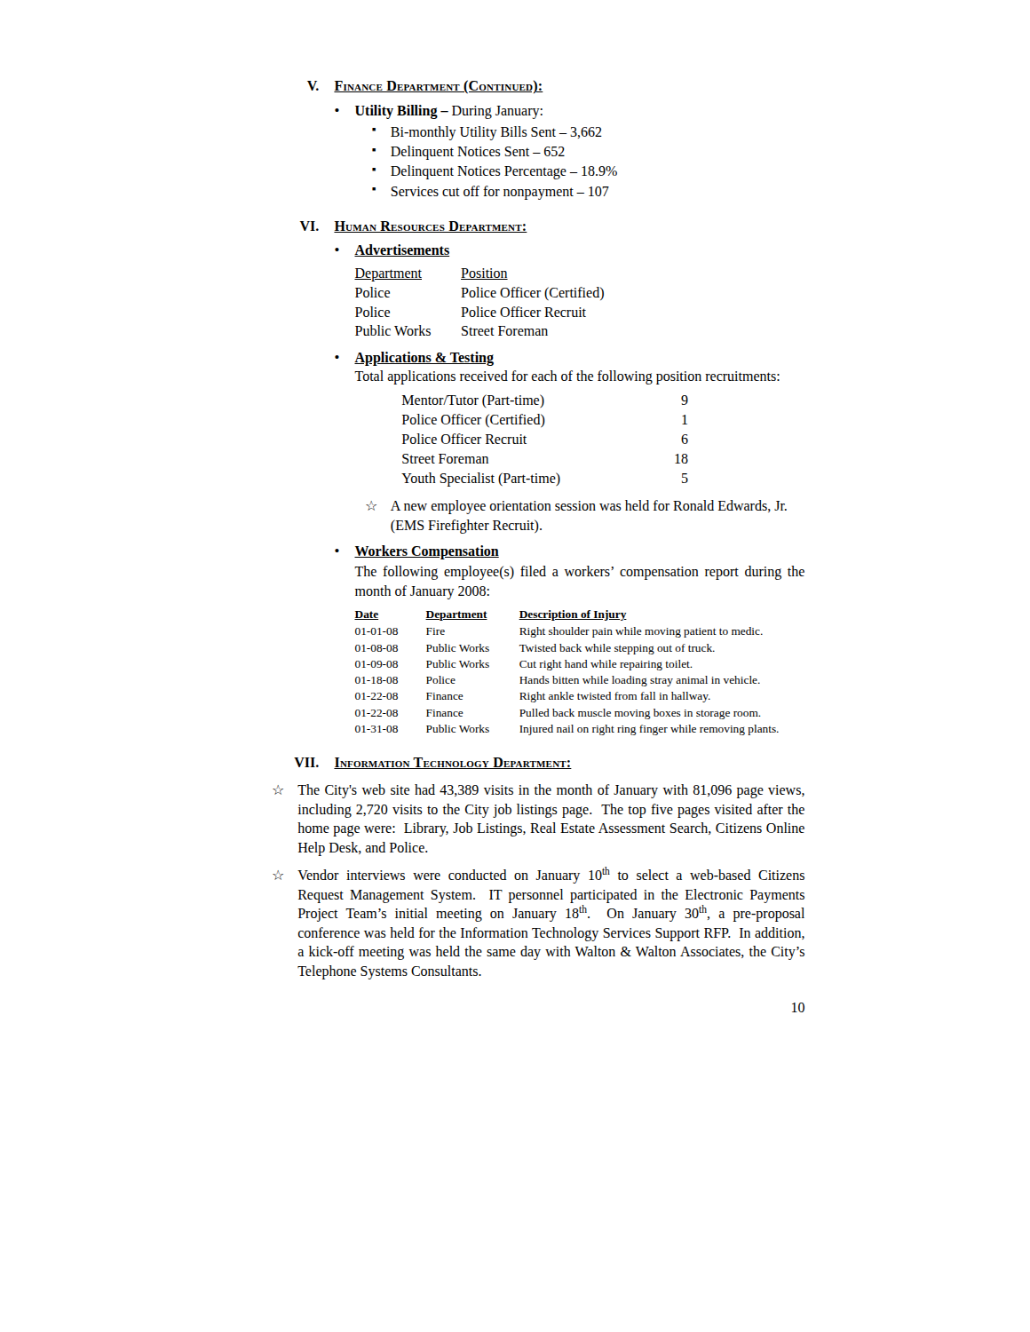V.
Finance Department (Continued):
Utility Billing – During January:
Bi-monthly Utility Bills Sent – 3,662
Delinquent Notices Sent – 652
Delinquent Notices Percentage – 18.9%
Services cut off for nonpayment – 107
VI.
Human Resources Department:
Advertisements
| Department | Position |
| Police | Police Officer (Certified) |
| Police | Police Officer Recruit |
| Public Works | Street Foreman |
Applications & Testing
Total applications received for each of the following position recruitments:
| Mentor/Tutor (Part-time) | 9 |
| Police Officer (Certified) | 1 |
| Police Officer Recruit | 6 |
| Street Foreman | 18 |
| Youth Specialist (Part-time) | 5 |
A new employee orientation session was held for Ronald Edwards, Jr. (EMS Firefighter Recruit).
Workers Compensation
The following employee(s) filed a workers’ compensation report during the month of January 2008:
| Date | Department | Description of Injury |
| --- | --- | --- |
| 01-01-08 | Fire | Right shoulder pain while moving patient to medic. |
| 01-08-08 | Public Works | Twisted back while stepping out of truck. |
| 01-09-08 | Public Works | Cut right hand while repairing toilet. |
| 01-18-08 | Police | Hands bitten while loading stray animal in vehicle. |
| 01-22-08 | Finance | Right ankle twisted from fall in hallway. |
| 01-22-08 | Finance | Pulled back muscle moving boxes in storage room. |
| 01-31-08 | Public Works | Injured nail on right ring finger while removing plants. |
VII.
Information Technology Department:
The City's web site had 43,389 visits in the month of January with 81,096 page views, including 2,720 visits to the City job listings page. The top five pages visited after the home page were: Library, Job Listings, Real Estate Assessment Search, Citizens Online Help Desk, and Police.
Vendor interviews were conducted on January 10th to select a web-based Citizens Request Management System. IT personnel participated in the Electronic Payments Project Team’s initial meeting on January 18th. On January 30th, a pre-proposal conference was held for the Information Technology Services Support RFP. In addition, a kick-off meeting was held the same day with Walton & Walton Associates, the City’s Telephone Systems Consultants.
10